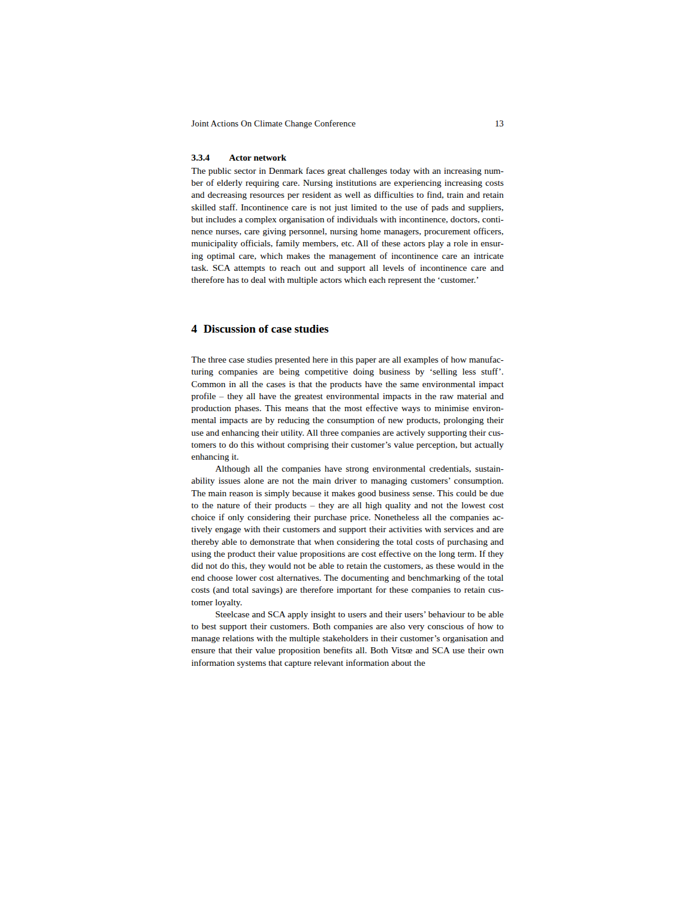Joint Actions On Climate Change Conference 13
3.3.4 Actor network
The public sector in Denmark faces great challenges today with an increasing number of elderly requiring care. Nursing institutions are experiencing increasing costs and decreasing resources per resident as well as difficulties to find, train and retain skilled staff. Incontinence care is not just limited to the use of pads and suppliers, but includes a complex organisation of individuals with incontinence, doctors, continence nurses, care giving personnel, nursing home managers, procurement officers, municipality officials, family members, etc. All of these actors play a role in ensuring optimal care, which makes the management of incontinence care an intricate task. SCA attempts to reach out and support all levels of incontinence care and therefore has to deal with multiple actors which each represent the ‘customer.’
4 Discussion of case studies
The three case studies presented here in this paper are all examples of how manufacturing companies are being competitive doing business by ‘selling less stuff’. Common in all the cases is that the products have the same environmental impact profile – they all have the greatest environmental impacts in the raw material and production phases. This means that the most effective ways to minimise environmental impacts are by reducing the consumption of new products, prolonging their use and enhancing their utility. All three companies are actively supporting their customers to do this without comprising their customer’s value perception, but actually enhancing it.
Although all the companies have strong environmental credentials, sustainability issues alone are not the main driver to managing customers’ consumption. The main reason is simply because it makes good business sense. This could be due to the nature of their products – they are all high quality and not the lowest cost choice if only considering their purchase price. Nonetheless all the companies actively engage with their customers and support their activities with services and are thereby able to demonstrate that when considering the total costs of purchasing and using the product their value propositions are cost effective on the long term. If they did not do this, they would not be able to retain the customers, as these would in the end choose lower cost alternatives. The documenting and benchmarking of the total costs (and total savings) are therefore important for these companies to retain customer loyalty.
Steelcase and SCA apply insight to users and their users’ behaviour to be able to best support their customers. Both companies are also very conscious of how to manage relations with the multiple stakeholders in their customer’s organisation and ensure that their value proposition benefits all. Both Vitsœ and SCA use their own information systems that capture relevant information about the